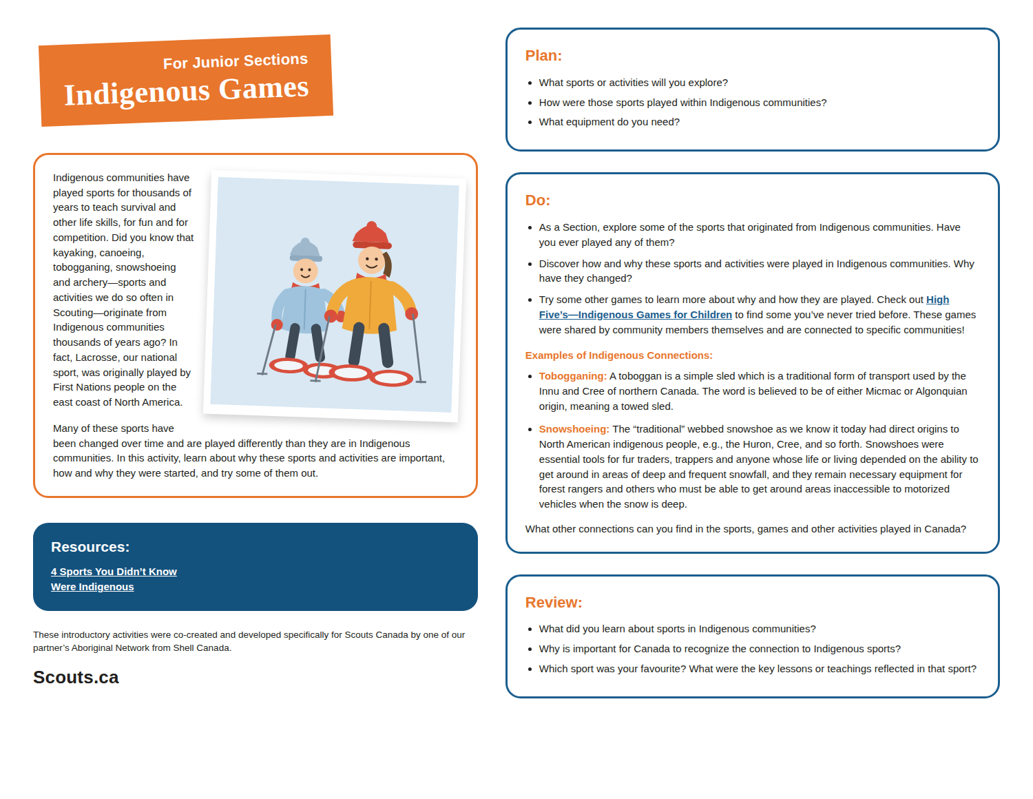For Junior Sections
Indigenous Games
Indigenous communities have played sports for thousands of years to teach survival and other life skills, for fun and for competition. Did you know that kayaking, canoeing, tobogganing, snowshoeing and archery—sports and activities we do so often in Scouting—originate from Indigenous communities thousands of years ago? In fact, Lacrosse, our national sport, was originally played by First Nations people on the east coast of North America.
Many of these sports have been changed over time and are played differently than they are in Indigenous communities. In this activity, learn about why these sports and activities are important, how and why they were started, and try some of them out.
Resources:
4 Sports You Didn’t Know
Were Indigenous
These introductory activities were co-created and developed specifically for Scouts Canada by one of our partner’s Aboriginal Network from Shell Canada.
Scouts.ca
Plan:
What sports or activities will you explore?
How were those sports played within Indigenous communities?
What equipment do you need?
Do:
As a Section, explore some of the sports that originated from Indigenous communities. Have you ever played any of them?
Discover how and why these sports and activities were played in Indigenous communities. Why have they changed?
Try some other games to learn more about why and how they are played. Check out High Five’s—Indigenous Games for Children to find some you’ve never tried before. These games were shared by community members themselves and are connected to specific communities!
Examples of Indigenous Connections:
Tobogganing: A toboggan is a simple sled which is a traditional form of transport used by the Innu and Cree of northern Canada. The word is believed to be of either Micmac or Algonquian origin, meaning a towed sled.
Snowshoeing: The “traditional” webbed snowshoe as we know it today had direct origins to North American indigenous people, e.g., the Huron, Cree, and so forth. Snowshoes were essential tools for fur traders, trappers and anyone whose life or living depended on the ability to get around in areas of deep and frequent snowfall, and they remain necessary equipment for forest rangers and others who must be able to get around areas inaccessible to motorized vehicles when the snow is deep.
What other connections can you find in the sports, games and other activities played in Canada?
Review:
What did you learn about sports in Indigenous communities?
Why is important for Canada to recognize the connection to Indigenous sports?
Which sport was your favourite? What were the key lessons or teachings reflected in that sport?